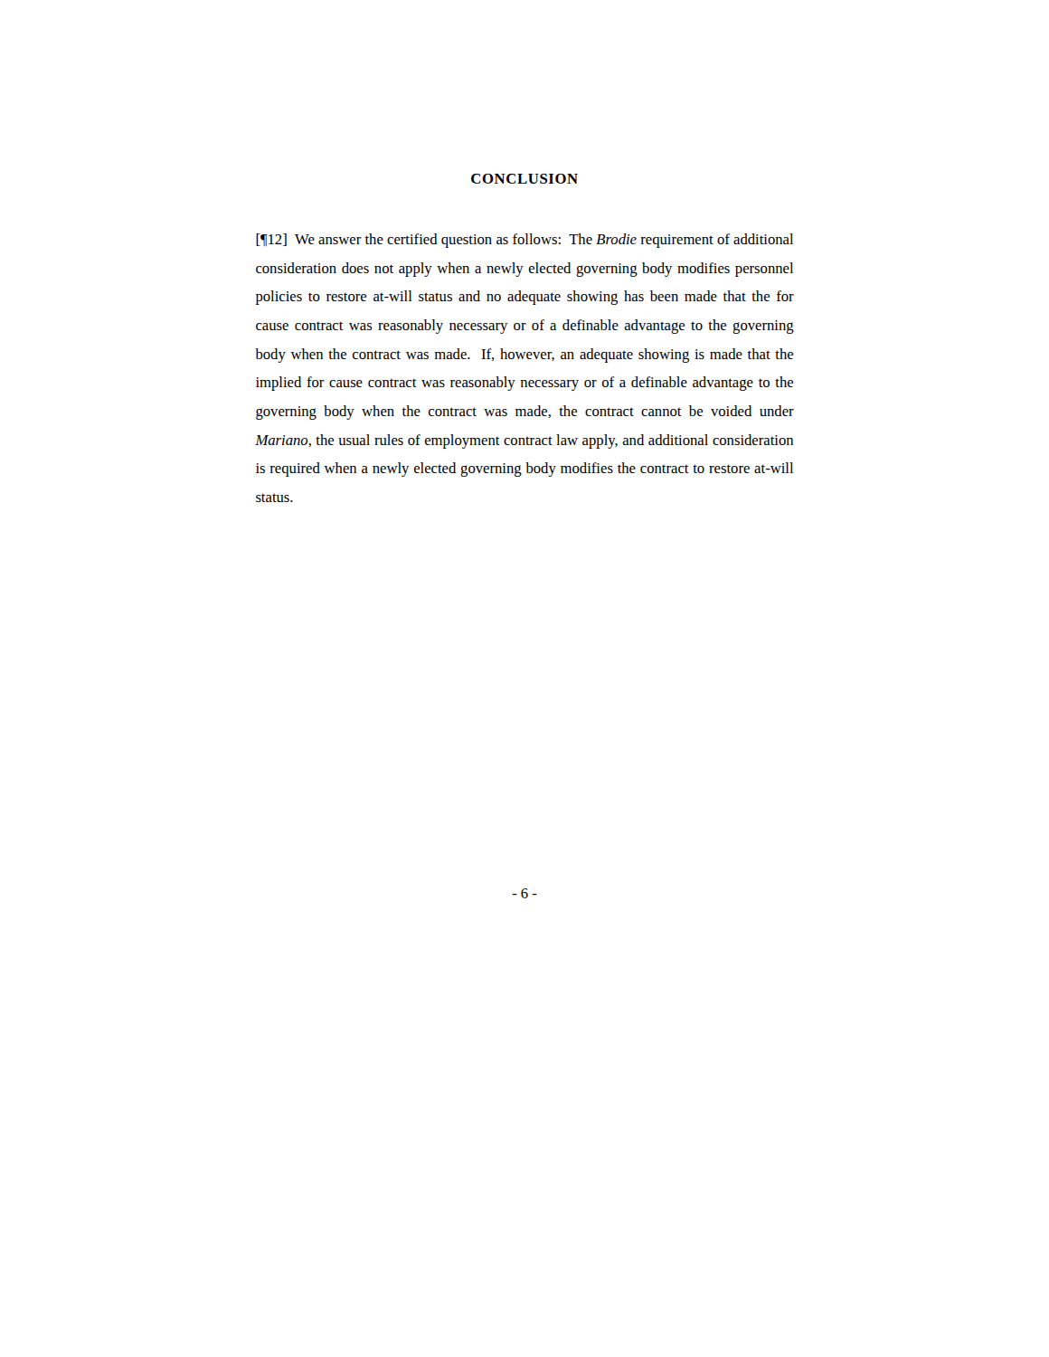CONCLUSION
[¶12] We answer the certified question as follows: The Brodie requirement of additional consideration does not apply when a newly elected governing body modifies personnel policies to restore at-will status and no adequate showing has been made that the for cause contract was reasonably necessary or of a definable advantage to the governing body when the contract was made. If, however, an adequate showing is made that the implied for cause contract was reasonably necessary or of a definable advantage to the governing body when the contract was made, the contract cannot be voided under Mariano, the usual rules of employment contract law apply, and additional consideration is required when a newly elected governing body modifies the contract to restore at-will status.
- 6 -